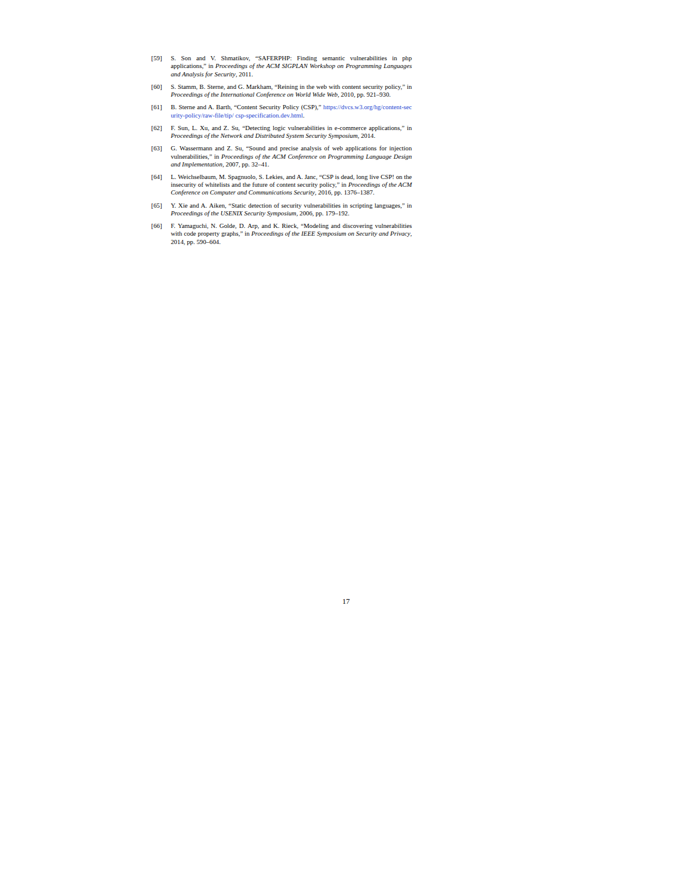[59] S. Son and V. Shmatikov, “SAFERPHP: Finding semantic vulnerabilities in php applications,” in Proceedings of the ACM SIGPLAN Workshop on Programming Languages and Analysis for Security, 2011.
[60] S. Stamm, B. Sterne, and G. Markham, “Reining in the web with content security policy,” in Proceedings of the International Conference on World Wide Web, 2010, pp. 921–930.
[61] B. Sterne and A. Barth, “Content Security Policy (CSP),” https://dvcs.w3.org/hg/content-security-policy/raw-file/tip/ csp-specification.dev.html.
[62] F. Sun, L. Xu, and Z. Su, “Detecting logic vulnerabilities in e-commerce applications,” in Proceedings of the Network and Distributed System Security Symposium, 2014.
[63] G. Wassermann and Z. Su, “Sound and precise analysis of web applications for injection vulnerabilities,” in Proceedings of the ACM Conference on Programming Language Design and Implementation, 2007, pp. 32–41.
[64] L. Weichselbaum, M. Spagnuolo, S. Lekies, and A. Janc, “CSP is dead, long live CSP! on the insecurity of whitelists and the future of content security policy,” in Proceedings of the ACM Conference on Computer and Communications Security, 2016, pp. 1376–1387.
[65] Y. Xie and A. Aiken, “Static detection of security vulnerabilities in scripting languages,” in Proceedings of the USENIX Security Symposium, 2006, pp. 179–192.
[66] F. Yamaguchi, N. Golde, D. Arp, and K. Rieck, “Modeling and discovering vulnerabilities with code property graphs,” in Proceedings of the IEEE Symposium on Security and Privacy, 2014, pp. 590–604.
17